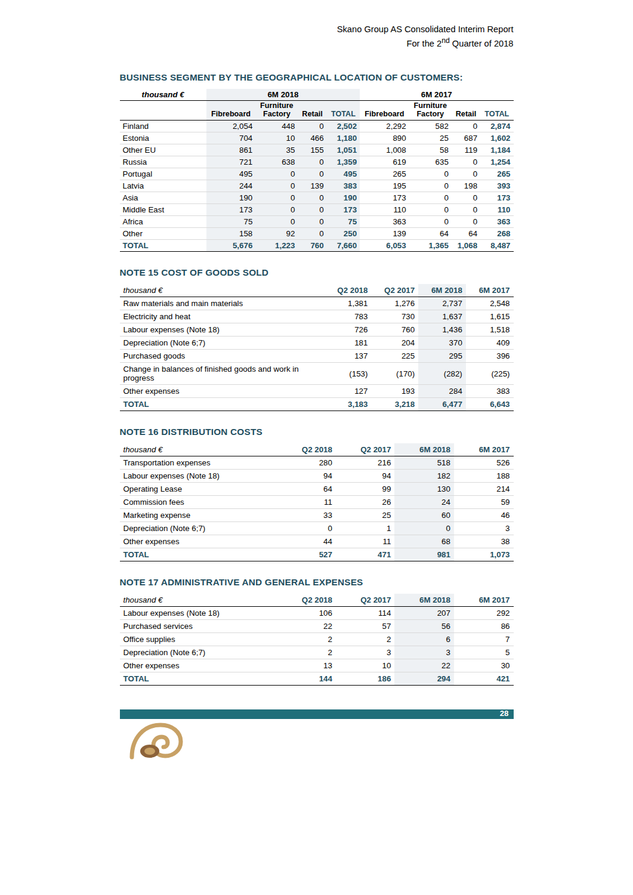Skano Group AS Consolidated Interim Report
For the 2nd Quarter of 2018
BUSINESS SEGMENT BY THE GEOGRAPHICAL LOCATION OF CUSTOMERS:
| thousand € | 6M 2018 | 6M 2017 |
| --- | --- | --- |
| | Fibreboard | Furniture Factory | Retail | TOTAL | Fibreboard | Furniture Factory | Retail | TOTAL |
| Finland | 2,054 | 448 | 0 | 2,502 | 2,292 | 582 | 0 | 2,874 |
| Estonia | 704 | 10 | 466 | 1,180 | 890 | 25 | 687 | 1,602 |
| Other EU | 861 | 35 | 155 | 1,051 | 1,008 | 58 | 119 | 1,184 |
| Russia | 721 | 638 | 0 | 1,359 | 619 | 635 | 0 | 1,254 |
| Portugal | 495 | 0 | 0 | 495 | 265 | 0 | 0 | 265 |
| Latvia | 244 | 0 | 139 | 383 | 195 | 0 | 198 | 393 |
| Asia | 190 | 0 | 0 | 190 | 173 | 0 | 0 | 173 |
| Middle East | 173 | 0 | 0 | 173 | 110 | 0 | 0 | 110 |
| Africa | 75 | 0 | 0 | 75 | 363 | 0 | 0 | 363 |
| Other | 158 | 92 | 0 | 250 | 139 | 64 | 64 | 268 |
| TOTAL | 5,676 | 1,223 | 760 | 7,660 | 6,053 | 1,365 | 1,068 | 8,487 |
NOTE 15 COST OF GOODS SOLD
| thousand € | Q2 2018 | Q2 2017 | 6M 2018 | 6M 2017 |
| --- | --- | --- | --- | --- |
| Raw materials and main materials | 1,381 | 1,276 | 2,737 | 2,548 |
| Electricity and heat | 783 | 730 | 1,637 | 1,615 |
| Labour expenses (Note 18) | 726 | 760 | 1,436 | 1,518 |
| Depreciation (Note 6;7) | 181 | 204 | 370 | 409 |
| Purchased goods | 137 | 225 | 295 | 396 |
| Change in balances of finished goods and work in progress | (153) | (170) | (282) | (225) |
| Other expenses | 127 | 193 | 284 | 383 |
| TOTAL | 3,183 | 3,218 | 6,477 | 6,643 |
NOTE 16 DISTRIBUTION COSTS
| thousand € | Q2 2018 | Q2 2017 | 6M 2018 | 6M 2017 |
| --- | --- | --- | --- | --- |
| Transportation expenses | 280 | 216 | 518 | 526 |
| Labour expenses (Note 18) | 94 | 94 | 182 | 188 |
| Operating Lease | 64 | 99 | 130 | 214 |
| Commission fees | 11 | 26 | 24 | 59 |
| Marketing expense | 33 | 25 | 60 | 46 |
| Depreciation (Note 6;7) | 0 | 1 | 0 | 3 |
| Other expenses | 44 | 11 | 68 | 38 |
| TOTAL | 527 | 471 | 981 | 1,073 |
NOTE 17 ADMINISTRATIVE AND GENERAL EXPENSES
| thousand € | Q2 2018 | Q2 2017 | 6M 2018 | 6M 2017 |
| --- | --- | --- | --- | --- |
| Labour expenses (Note 18) | 106 | 114 | 207 | 292 |
| Purchased services | 22 | 57 | 56 | 86 |
| Office supplies | 2 | 2 | 6 | 7 |
| Depreciation (Note 6;7) | 2 | 3 | 3 | 5 |
| Other expenses | 13 | 10 | 22 | 30 |
| TOTAL | 144 | 186 | 294 | 421 |
28